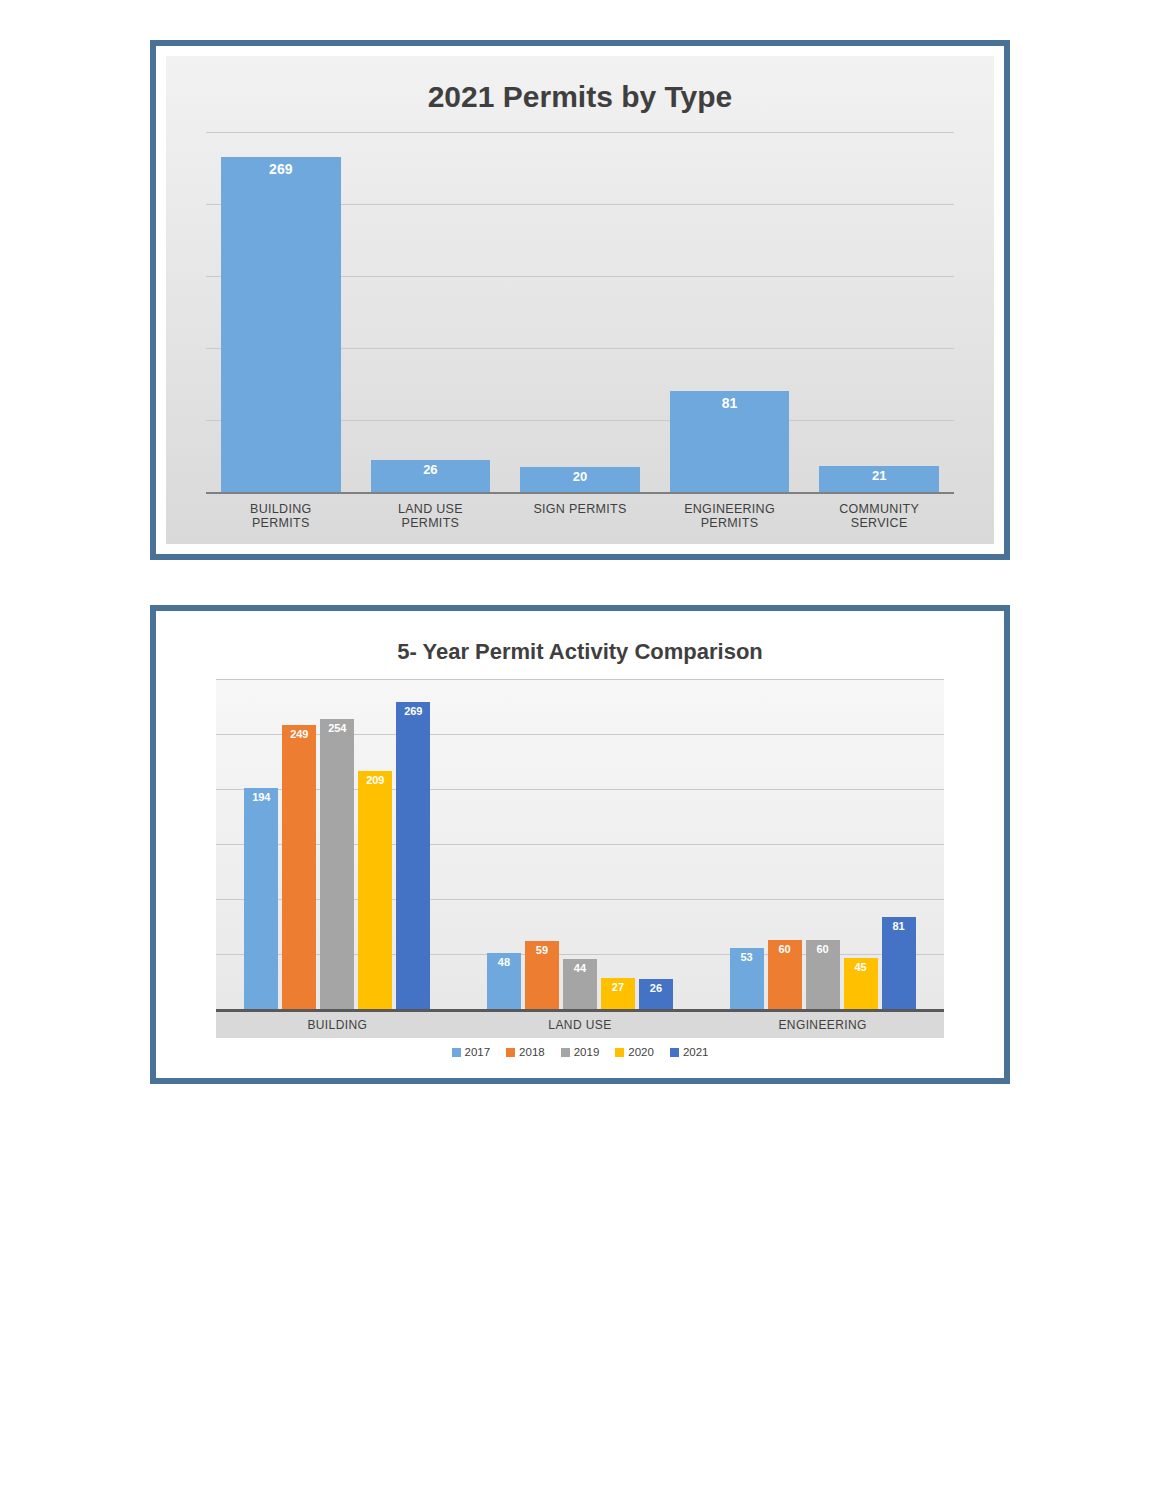2021 Permits by Type
269
26
20
81
21
BUILDING PERMITS
LAND USE PERMITS
SIGN PERMITS
ENGINEERING
PERMITS
COMMUNITY SERVICE
5- Year Permit Activity Comparison
194
249
254
209
269
48
59
44
27
26
53
60
60
45
81
BUILDING
LAND USE
ENGINEERING
2017 2018 2019 2020 2021